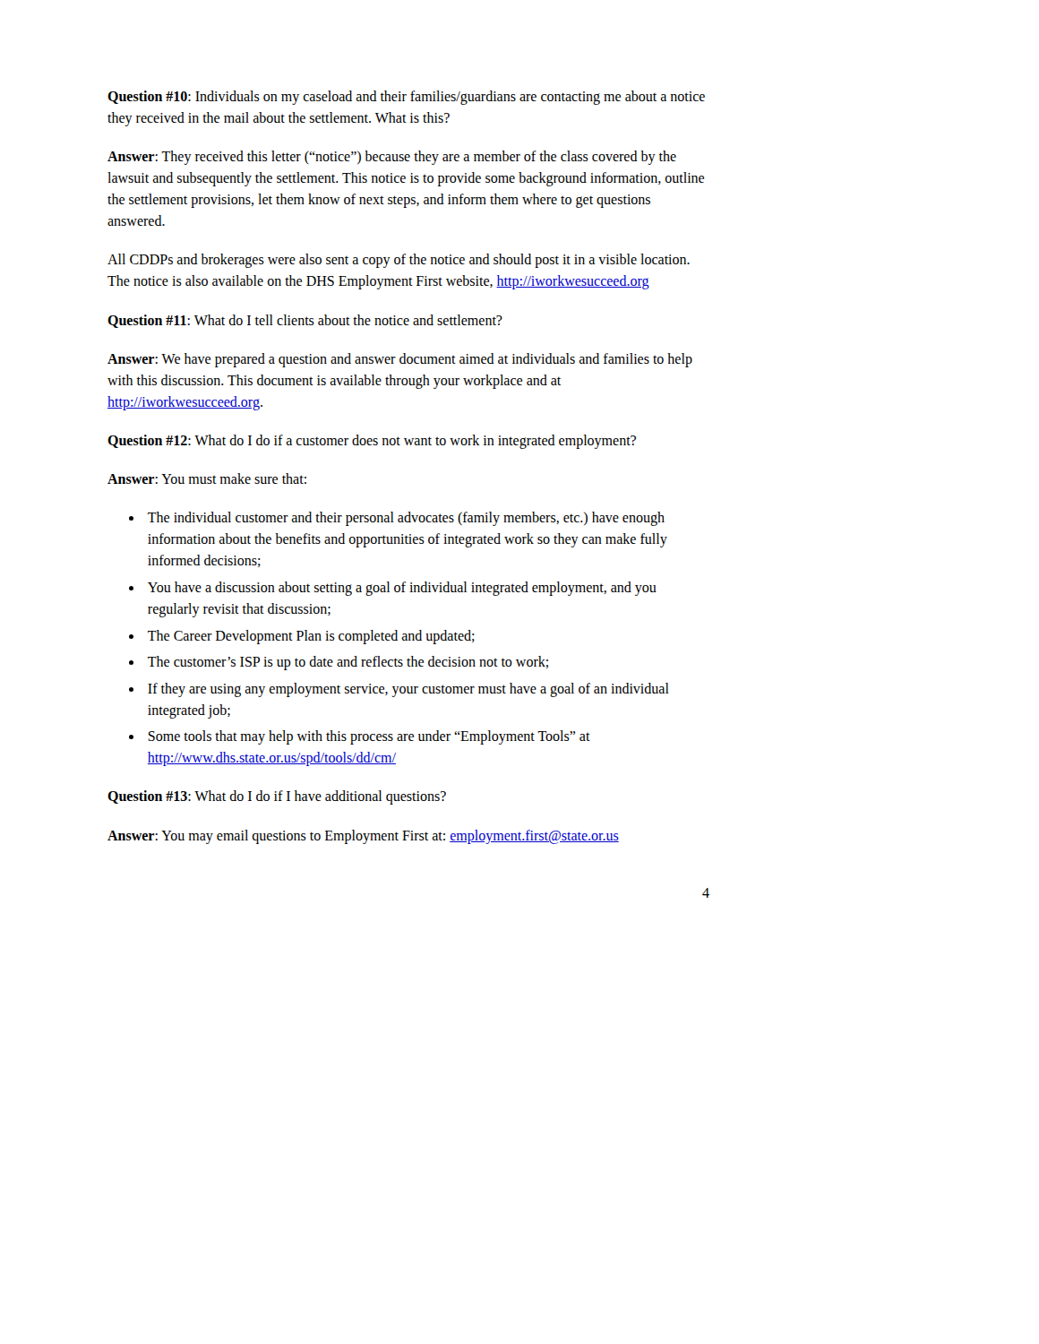Question #10: Individuals on my caseload and their families/guardians are contacting me about a notice they received in the mail about the settlement. What is this?
Answer: They received this letter (“notice”) because they are a member of the class covered by the lawsuit and subsequently the settlement. This notice is to provide some background information, outline the settlement provisions, let them know of next steps, and inform them where to get questions answered.
All CDDPs and brokerages were also sent a copy of the notice and should post it in a visible location. The notice is also available on the DHS Employment First website, http://iworkwesucceed.org
Question #11: What do I tell clients about the notice and settlement?
Answer: We have prepared a question and answer document aimed at individuals and families to help with this discussion. This document is available through your workplace and at http://iworkwesucceed.org.
Question #12: What do I do if a customer does not want to work in integrated employment?
Answer: You must make sure that:
The individual customer and their personal advocates (family members, etc.) have enough information about the benefits and opportunities of integrated work so they can make fully informed decisions;
You have a discussion about setting a goal of individual integrated employment, and you regularly revisit that discussion;
The Career Development Plan is completed and updated;
The customer’s ISP is up to date and reflects the decision not to work;
If they are using any employment service, your customer must have a goal of an individual integrated job;
Some tools that may help with this process are under “Employment Tools” at http://www.dhs.state.or.us/spd/tools/dd/cm/
Question #13: What do I do if I have additional questions?
Answer: You may email questions to Employment First at: employment.first@state.or.us
4